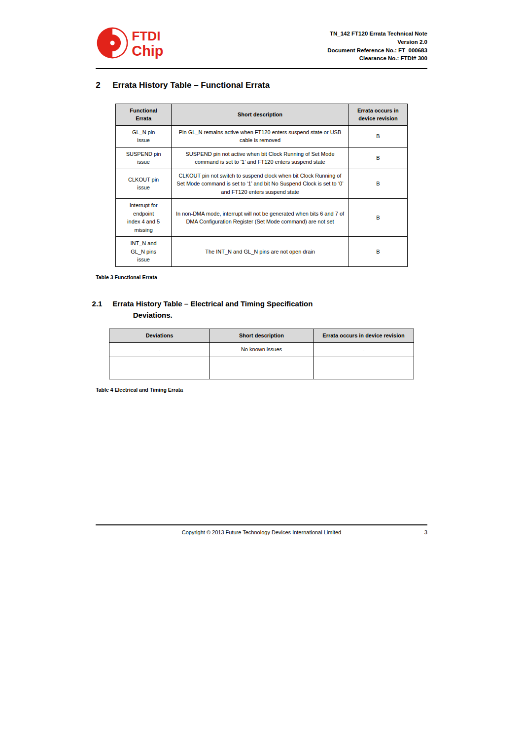FTDI Chip
TN_142 FT120 Errata Technical Note
Version 2.0
Document Reference No.: FT_000683
Clearance No.: FTDI# 300
2 Errata History Table – Functional Errata
| Functional Errata | Short description | Errata occurs in device revision |
| --- | --- | --- |
| GL_N pin issue | Pin GL_N remains active when FT120 enters suspend state or USB cable is removed | B |
| SUSPEND pin issue | SUSPEND pin not active when bit Clock Running of Set Mode command is set to ‘1’ and FT120 enters suspend state | B |
| CLKOUT pin issue | CLKOUT pin not switch to suspend clock when bit Clock Running of Set Mode command is set to ‘1’ and bit No Suspend Clock is set to ‘0’ and FT120 enters suspend state | B |
| Interrupt for endpoint index 4 and 5 missing | In non-DMA mode, interrupt will not be generated when bits 6 and 7 of DMA Configuration Register (Set Mode command) are not set | B |
| INT_N and GL_N pins issue | The INT_N and GL_N pins are not open drain | B |
Table 3 Functional Errata
2.1 Errata History Table – Electrical and Timing SpecificationDeviations.
| Deviations | Short description | Errata occurs in device revision |
| --- | --- | --- |
| - | No known issues | - |
Table 4 Electrical and Timing Errata
Copyright © 2013 Future Technology Devices International Limited
3